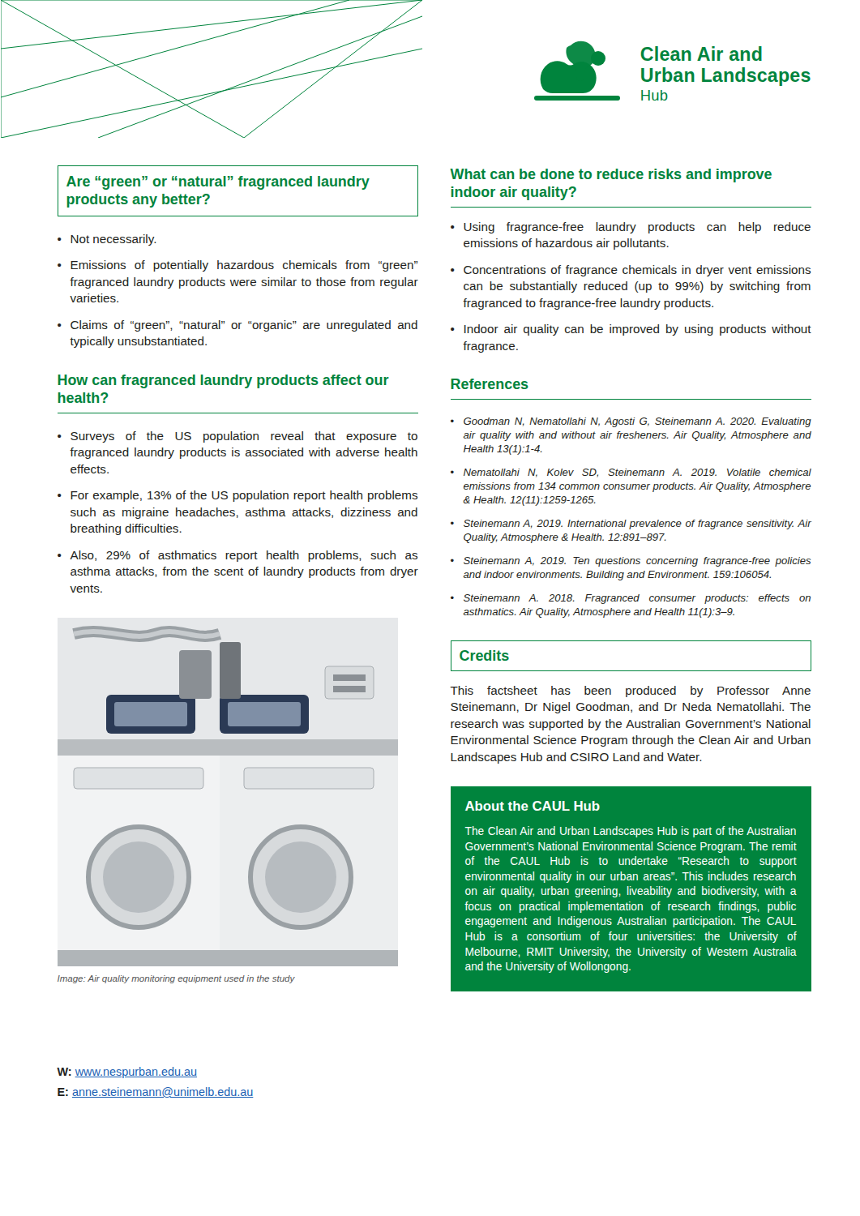Clean Air and
Urban Landscapes Hub
Are “green” or “natural” fragranced laundry products any better?
Not necessarily.
Emissions of potentially hazardous chemicals from “green” fragranced laundry products were similar to those from regular varieties.
Claims of “green”, “natural” or “organic” are unregulated and typically unsubstantiated.
How can fragranced laundry products affect our health?
Surveys of the US population reveal that exposure to fragranced laundry products is associated with adverse health effects.
For example, 13% of the US population report health problems such as migraine headaches, asthma attacks, dizziness and breathing difficulties.
Also, 29% of asthmatics report health problems, such as asthma attacks, from the scent of laundry products from dryer vents.
Image: Air quality monitoring equipment used in the study
What can be done to reduce risks and improve indoor air quality?
Using fragrance-free laundry products can help reduce emissions of hazardous air pollutants.
Concentrations of fragrance chemicals in dryer vent emissions can be substantially reduced (up to 99%) by switching from fragranced to fragrance-free laundry products.
Indoor air quality can be improved by using products without fragrance.
References
Goodman N, Nematollahi N, Agosti G, Steinemann A. 2020. Evaluating air quality with and without air fresheners. Air Quality, Atmosphere and Health 13(1):1-4.
Nematollahi N, Kolev SD, Steinemann A. 2019. Volatile chemical emissions from 134 common consumer products. Air Quality, Atmosphere & Health. 12(11):1259-1265.
Steinemann A, 2019. International prevalence of fragrance sensitivity. Air Quality, Atmosphere & Health. 12:891–897.
Steinemann A, 2019. Ten questions concerning fragrance-free policies and indoor environments. Building and Environment. 159:106054.
Steinemann A. 2018. Fragranced consumer products: effects on asthmatics. Air Quality, Atmosphere and Health 11(1):3–9.
Credits
This factsheet has been produced by Professor Anne Steinemann, Dr Nigel Goodman, and Dr Neda Nematollahi. The research was supported by the Australian Government’s National Environmental Science Program through the Clean Air and Urban Landscapes Hub and CSIRO Land and Water.
About the CAUL Hub
The Clean Air and Urban Landscapes Hub is part of the Australian Government’s National Environmental Science Program. The remit of the CAUL Hub is to undertake “Research to support environmental quality in our urban areas”. This includes research on air quality, urban greening, liveability and biodiversity, with a focus on practical implementation of research findings, public engagement and Indigenous Australian participation. The CAUL Hub is a consortium of four universities: the University of Melbourne, RMIT University, the University of Western Australia and the University of Wollongong.
W: www.nespurban.edu.au
E: anne.steinemann@unimelb.edu.au